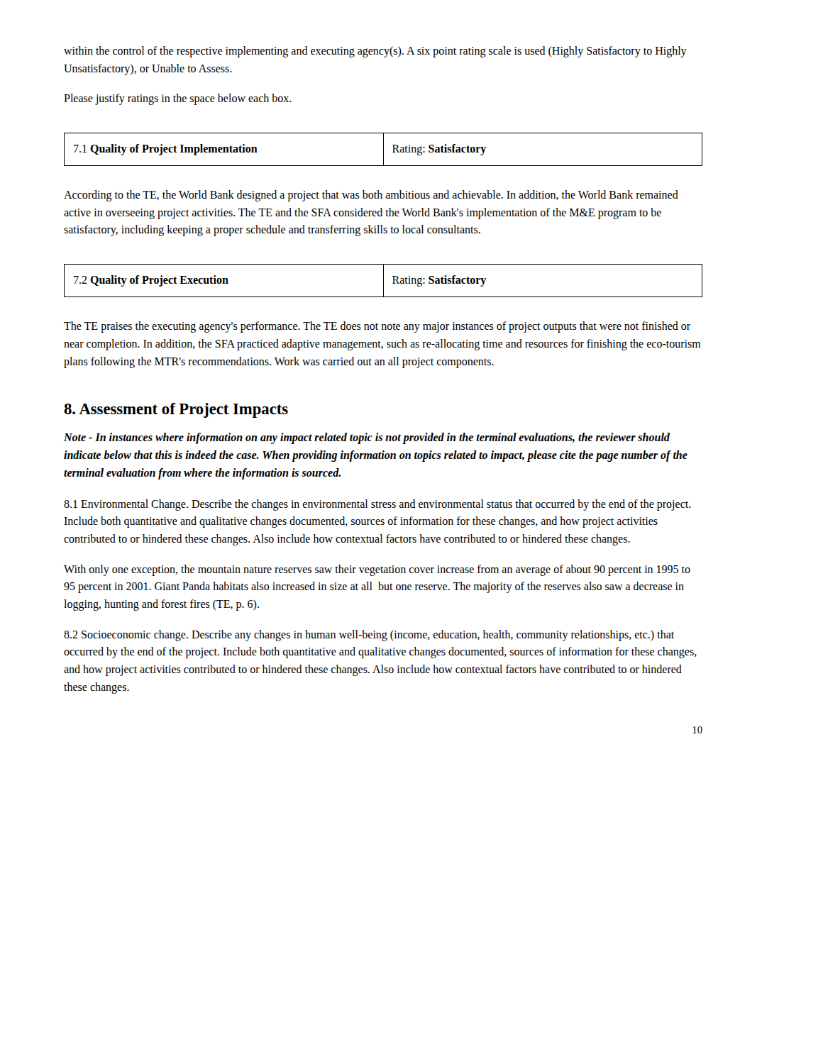within the control of the respective implementing and executing agency(s). A six point rating scale is used (Highly Satisfactory to Highly Unsatisfactory), or Unable to Assess.
Please justify ratings in the space below each box.
| 7.1 Quality of Project Implementation | Rating: Satisfactory |
According to the TE, the World Bank designed a project that was both ambitious and achievable. In addition, the World Bank remained active in overseeing project activities. The TE and the SFA considered the World Bank's implementation of the M&E program to be satisfactory, including keeping a proper schedule and transferring skills to local consultants.
| 7.2 Quality of Project Execution | Rating: Satisfactory |
The TE praises the executing agency's performance. The TE does not note any major instances of project outputs that were not finished or near completion. In addition, the SFA practiced adaptive management, such as re-allocating time and resources for finishing the eco-tourism plans following the MTR's recommendations. Work was carried out an all project components.
8. Assessment of Project Impacts
Note - In instances where information on any impact related topic is not provided in the terminal evaluations, the reviewer should indicate below that this is indeed the case. When providing information on topics related to impact, please cite the page number of the terminal evaluation from where the information is sourced.
8.1 Environmental Change. Describe the changes in environmental stress and environmental status that occurred by the end of the project. Include both quantitative and qualitative changes documented, sources of information for these changes, and how project activities contributed to or hindered these changes. Also include how contextual factors have contributed to or hindered these changes.
With only one exception, the mountain nature reserves saw their vegetation cover increase from an average of about 90 percent in 1995 to 95 percent in 2001. Giant Panda habitats also increased in size at all but one reserve. The majority of the reserves also saw a decrease in logging, hunting and forest fires (TE, p. 6).
8.2 Socioeconomic change. Describe any changes in human well-being (income, education, health, community relationships, etc.) that occurred by the end of the project. Include both quantitative and qualitative changes documented, sources of information for these changes, and how project activities contributed to or hindered these changes. Also include how contextual factors have contributed to or hindered these changes.
10